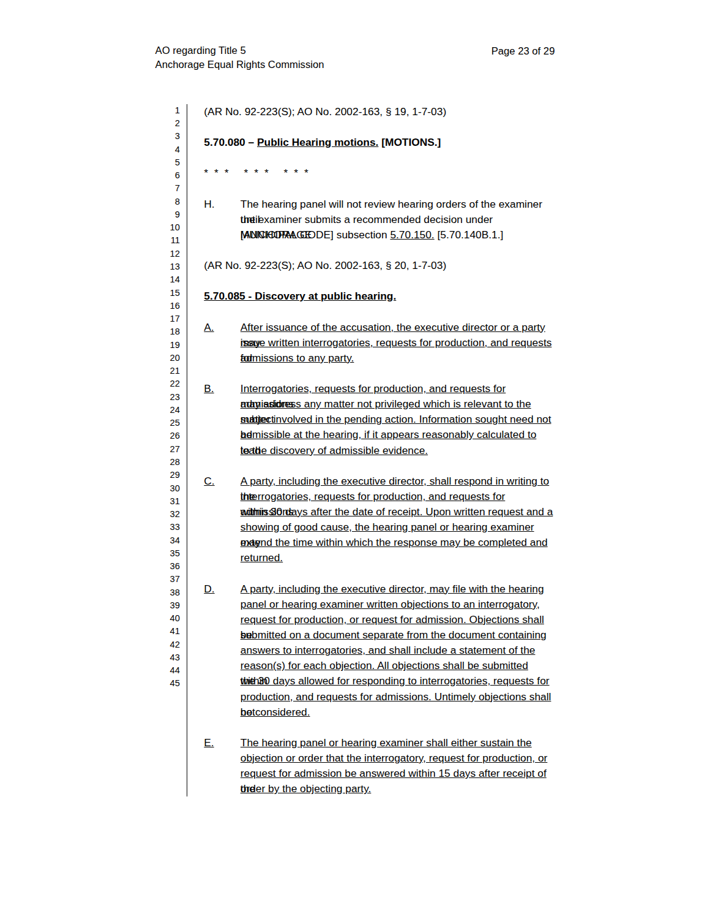AO regarding Title 5
Anchorage Equal Rights Commission
Page 23 of 29
1
2
3
4
5
6
7
8
9
10
11
12
13
14
15
16
17
18
19
20
21
22
23
24
25
26
27
28
29
30
31
32
33
34
35
36
37
38
39
40
41
42
43
44
45
(AR No. 92-223(S); AO No. 2002-163, § 19, 1-7-03)
5.70.080 – Public Hearing motions. [MOTIONS.]
* * * * * * * * *
H.
The hearing panel will not review hearing orders of the examiner until
the examiner submits a recommended decision under [ANCHORAGE
MUNICIPAL CODE] subsection 5.70.150. [5.70.140B.1.]
(AR No. 92-223(S); AO No. 2002-163, § 20, 1-7-03)
5.70.085 - Discovery at public hearing.
A.
After issuance of the accusation, the executive director or a party may
issue written interrogatories, requests for production, and requests for
admissions to any party.
B.
Interrogatories, requests for production, and requests for admissions
may address any matter not privileged which is relevant to the subject
matter involved in the pending action. Information sought need not be
admissible at the hearing, if it appears reasonably calculated to lead
to the discovery of admissible evidence.
C.
A party, including the executive director, shall respond in writing to the
interrogatories, requests for production, and requests for admissions
within 30 days after the date of receipt. Upon written request and a
showing of good cause, the hearing panel or hearing examiner may
extend the time within which the response may be completed and
returned.
D.
A party, including the executive director, may file with the hearing
panel or hearing examiner written objections to an interrogatory,
request for production, or request for admission. Objections shall be
submitted on a document separate from the document containing
answers to interrogatories, and shall include a statement of the
reason(s) for each objection. All objections shall be submitted within
the 30 days allowed for responding to interrogatories, requests for
production, and requests for admissions. Untimely objections shall not
be considered.
E.
The hearing panel or hearing examiner shall either sustain the
objection or order that the interrogatory, request for production, or
request for admission be answered within 15 days after receipt of the
order by the objecting party.